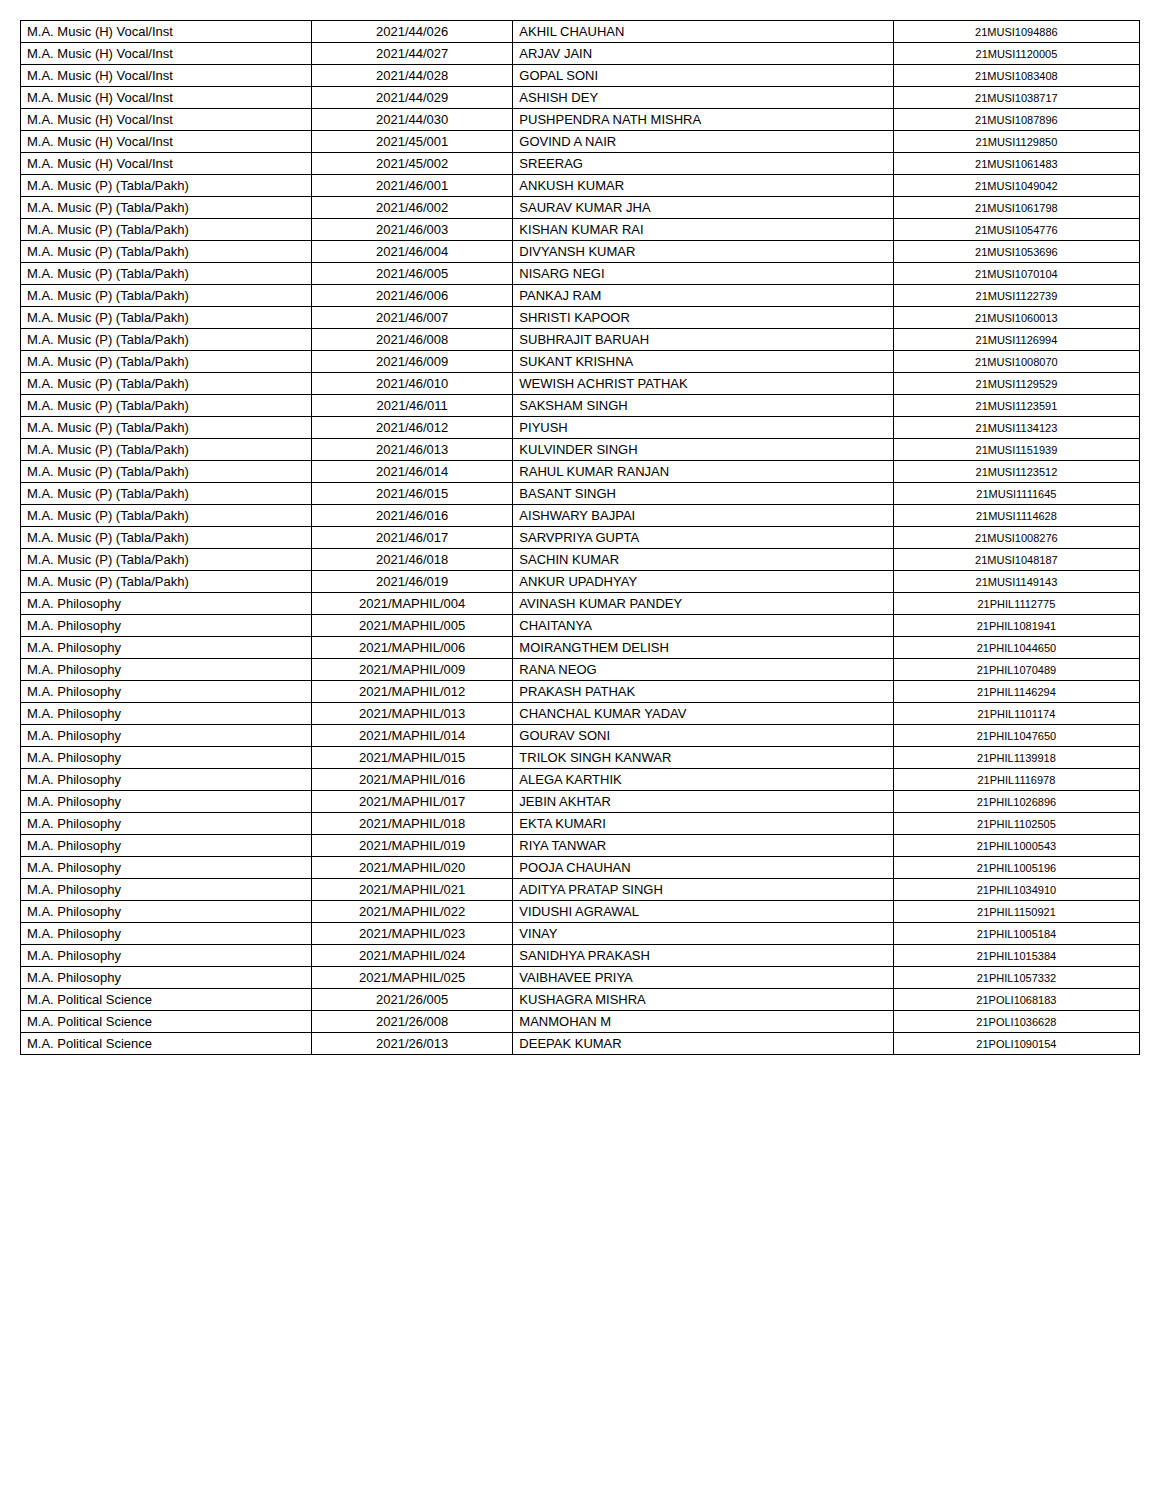| M.A. Music (H) Vocal/Inst | 2021/44/026 | AKHIL CHAUHAN | 21MUSI1094886 |
| M.A. Music (H) Vocal/Inst | 2021/44/027 | ARJAV JAIN | 21MUSI1120005 |
| M.A. Music (H) Vocal/Inst | 2021/44/028 | GOPAL SONI | 21MUSI1083408 |
| M.A. Music (H) Vocal/Inst | 2021/44/029 | ASHISH DEY | 21MUSI1038717 |
| M.A. Music (H) Vocal/Inst | 2021/44/030 | PUSHPENDRA NATH MISHRA | 21MUSI1087896 |
| M.A. Music (H) Vocal/Inst | 2021/45/001 | GOVIND A NAIR | 21MUSI1129850 |
| M.A. Music (H) Vocal/Inst | 2021/45/002 | SREERAG | 21MUSI1061483 |
| M.A. Music (P) (Tabla/Pakh) | 2021/46/001 | ANKUSH KUMAR | 21MUSI1049042 |
| M.A. Music (P) (Tabla/Pakh) | 2021/46/002 | SAURAV KUMAR JHA | 21MUSI1061798 |
| M.A. Music (P) (Tabla/Pakh) | 2021/46/003 | KISHAN KUMAR RAI | 21MUSI1054776 |
| M.A. Music (P) (Tabla/Pakh) | 2021/46/004 | DIVYANSH KUMAR | 21MUSI1053696 |
| M.A. Music (P) (Tabla/Pakh) | 2021/46/005 | NISARG NEGI | 21MUSI1070104 |
| M.A. Music (P) (Tabla/Pakh) | 2021/46/006 | PANKAJ RAM | 21MUSI1122739 |
| M.A. Music (P) (Tabla/Pakh) | 2021/46/007 | SHRISTI KAPOOR | 21MUSI1060013 |
| M.A. Music (P) (Tabla/Pakh) | 2021/46/008 | SUBHRAJIT BARUAH | 21MUSI1126994 |
| M.A. Music (P) (Tabla/Pakh) | 2021/46/009 | SUKANT KRISHNA | 21MUSI1008070 |
| M.A. Music (P) (Tabla/Pakh) | 2021/46/010 | WEWISH ACHRIST PATHAK | 21MUSI1129529 |
| M.A. Music (P) (Tabla/Pakh) | 2021/46/011 | SAKSHAM SINGH | 21MUSI1123591 |
| M.A. Music (P) (Tabla/Pakh) | 2021/46/012 | PIYUSH | 21MUSI1134123 |
| M.A. Music (P) (Tabla/Pakh) | 2021/46/013 | KULVINDER SINGH | 21MUSI1151939 |
| M.A. Music (P) (Tabla/Pakh) | 2021/46/014 | RAHUL KUMAR RANJAN | 21MUSI1123512 |
| M.A. Music (P) (Tabla/Pakh) | 2021/46/015 | BASANT SINGH | 21MUSI1111645 |
| M.A. Music (P) (Tabla/Pakh) | 2021/46/016 | AISHWARY BAJPAI | 21MUSI1114628 |
| M.A. Music (P) (Tabla/Pakh) | 2021/46/017 | SARVPRIYA GUPTA | 21MUSI1008276 |
| M.A. Music (P) (Tabla/Pakh) | 2021/46/018 | SACHIN KUMAR | 21MUSI1048187 |
| M.A. Music (P) (Tabla/Pakh) | 2021/46/019 | ANKUR UPADHYAY | 21MUSI1149143 |
| M.A. Philosophy | 2021/MAPHIL/004 | AVINASH KUMAR PANDEY | 21PHIL1112775 |
| M.A. Philosophy | 2021/MAPHIL/005 | CHAITANYA | 21PHIL1081941 |
| M.A. Philosophy | 2021/MAPHIL/006 | MOIRANGTHEM DELISH | 21PHIL1044650 |
| M.A. Philosophy | 2021/MAPHIL/009 | RANA NEOG | 21PHIL1070489 |
| M.A. Philosophy | 2021/MAPHIL/012 | PRAKASH PATHAK | 21PHIL1146294 |
| M.A. Philosophy | 2021/MAPHIL/013 | CHANCHAL KUMAR YADAV | 21PHIL1101174 |
| M.A. Philosophy | 2021/MAPHIL/014 | GOURAV SONI | 21PHIL1047650 |
| M.A. Philosophy | 2021/MAPHIL/015 | TRILOK SINGH KANWAR | 21PHIL1139918 |
| M.A. Philosophy | 2021/MAPHIL/016 | ALEGA KARTHIK | 21PHIL1116978 |
| M.A. Philosophy | 2021/MAPHIL/017 | JEBIN AKHTAR | 21PHIL1026896 |
| M.A. Philosophy | 2021/MAPHIL/018 | EKTA KUMARI | 21PHIL1102505 |
| M.A. Philosophy | 2021/MAPHIL/019 | RIYA TANWAR | 21PHIL1000543 |
| M.A. Philosophy | 2021/MAPHIL/020 | POOJA CHAUHAN | 21PHIL1005196 |
| M.A. Philosophy | 2021/MAPHIL/021 | ADITYA PRATAP SINGH | 21PHIL1034910 |
| M.A. Philosophy | 2021/MAPHIL/022 | VIDUSHI AGRAWAL | 21PHIL1150921 |
| M.A. Philosophy | 2021/MAPHIL/023 | VINAY | 21PHIL1005184 |
| M.A. Philosophy | 2021/MAPHIL/024 | SANIDHYA PRAKASH | 21PHIL1015384 |
| M.A. Philosophy | 2021/MAPHIL/025 | VAIBHAVEE PRIYA | 21PHIL1057332 |
| M.A. Political Science | 2021/26/005 | KUSHAGRA MISHRA | 21POLI1068183 |
| M.A. Political Science | 2021/26/008 | MANMOHAN M | 21POLI1036628 |
| M.A. Political Science | 2021/26/013 | DEEPAK KUMAR | 21POLI1090154 |